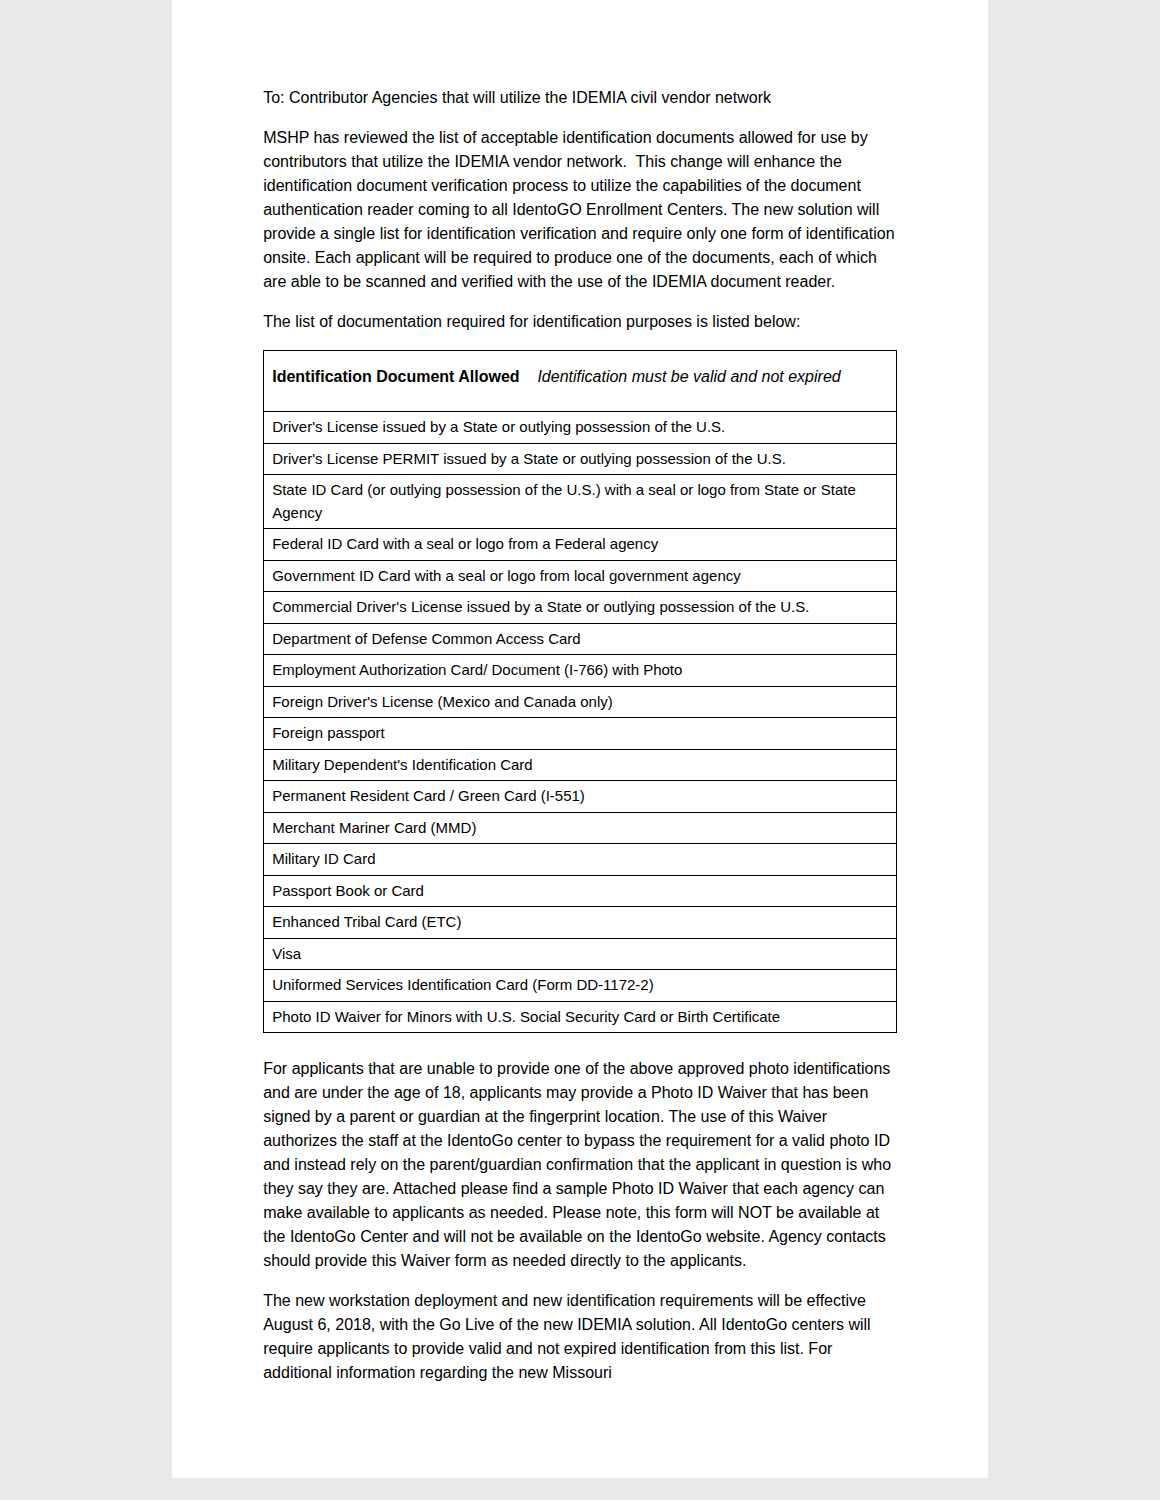To: Contributor Agencies that will utilize the IDEMIA civil vendor network
MSHP has reviewed the list of acceptable identification documents allowed for use by contributors that utilize the IDEMIA vendor network. This change will enhance the identification document verification process to utilize the capabilities of the document authentication reader coming to all IdentoGO Enrollment Centers. The new solution will provide a single list for identification verification and require only one form of identification onsite. Each applicant will be required to produce one of the documents, each of which are able to be scanned and verified with the use of the IDEMIA document reader.
The list of documentation required for identification purposes is listed below:
| Identification Document Allowed Identification must be valid and not expired |
| Driver's License issued by a State or outlying possession of the U.S. |
| Driver's License PERMIT issued by a State or outlying possession of the U.S. |
| State ID Card (or outlying possession of the U.S.) with a seal or logo from State or State Agency |
| Federal ID Card with a seal or logo from a Federal agency |
| Government ID Card with a seal or logo from local government agency |
| Commercial Driver's License issued by a State or outlying possession of the U.S. |
| Department of Defense Common Access Card |
| Employment Authorization Card/ Document (I-766) with Photo |
| Foreign Driver's License (Mexico and Canada only) |
| Foreign passport |
| Military Dependent's Identification Card |
| Permanent Resident Card / Green Card (I-551) |
| Merchant Mariner Card (MMD) |
| Military ID Card |
| Passport Book or Card |
| Enhanced Tribal Card (ETC) |
| Visa |
| Uniformed Services Identification Card (Form DD-1172-2) |
| Photo ID Waiver for Minors with U.S. Social Security Card or Birth Certificate |
For applicants that are unable to provide one of the above approved photo identifications and are under the age of 18, applicants may provide a Photo ID Waiver that has been signed by a parent or guardian at the fingerprint location. The use of this Waiver authorizes the staff at the IdentoGo center to bypass the requirement for a valid photo ID and instead rely on the parent/guardian confirmation that the applicant in question is who they say they are. Attached please find a sample Photo ID Waiver that each agency can make available to applicants as needed. Please note, this form will NOT be available at the IdentoGo Center and will not be available on the IdentoGo website. Agency contacts should provide this Waiver form as needed directly to the applicants.
The new workstation deployment and new identification requirements will be effective August 6, 2018, with the Go Live of the new IDEMIA solution. All IdentoGo centers will require applicants to provide valid and not expired identification from this list. For additional information regarding the new Missouri